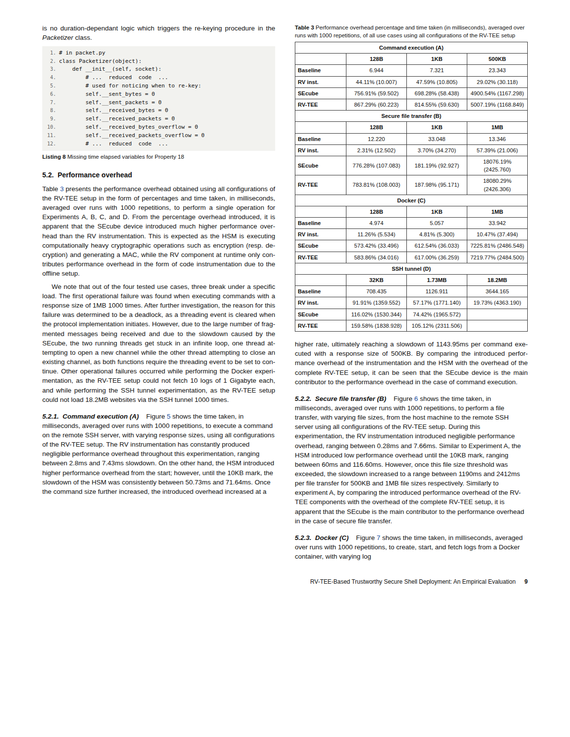is no duration-dependant logic which triggers the re-keying procedure in the Packetizer class.
# in packet.py
class Packetizer(object):
def __init__(self, socket):
# ... reduced code ...
# used for noticing when to re-key:
self.__sent_bytes = 0
self.__sent_packets = 0
self.__received_bytes = 0
self.__received_packets = 0
self.__received_bytes_overflow = 0
self.__received_packets_overflow = 0
# ... reduced code ...
Listing 8 Missing time elapsed variables for Property 18
5.2. Performance overhead
Table 3 presents the performance overhead obtained using all configurations of the RV-TEE setup in the form of percentages and time taken, in milliseconds, averaged over runs with 1000 repetitions, to perform a single operation for Experiments A, B, C, and D. From the percentage overhead introduced, it is apparent that the SEcube device introduced much higher performance overhead than the RV instrumentation. This is expected as the HSM is executing computationally heavy cryptographic operations such as encryption (resp. decryption) and generating a MAC, while the RV component at runtime only contributes performance overhead in the form of code instrumentation due to the offline setup.
We note that out of the four tested use cases, three break under a specific load. The first operational failure was found when executing commands with a response size of 1MB 1000 times. After further investigation, the reason for this failure was determined to be a deadlock, as a threading event is cleared when the protocol implementation initiates. However, due to the large number of fragmented messages being received and due to the slowdown caused by the SEcube, the two running threads get stuck in an infinite loop, one thread attempting to open a new channel while the other thread attempting to close an existing channel, as both functions require the threading event to be set to continue. Other operational failures occurred while performing the Docker experimentation, as the RV-TEE setup could not fetch 10 logs of 1 Gigabyte each, and while performing the SSH tunnel experimentation, as the RV-TEE setup could not load 18.2MB websites via the SSH tunnel 1000 times.
5.2.1. Command execution (A)
Figure 5 shows the time taken, in milliseconds, averaged over runs with 1000 repetitions, to execute a command on the remote SSH server, with varying response sizes, using all configurations of the RV-TEE setup. The RV instrumentation has constantly produced negligible performance overhead throughout this experimentation, ranging between 2.8ms and 7.43ms slowdown. On the other hand, the HSM introduced higher performance overhead from the start; however, until the 10KB mark, the slowdown of the HSM was consistently between 50.73ms and 71.64ms. Once the command size further increased, the introduced overhead increased at a
Table 3 Performance overhead percentage and time taken (in milliseconds), averaged over runs with 1000 repetitions, of all use cases using all configurations of the RV-TEE setup
| Command execution (A) |
| --- |
| | 128B | 1KB | 500KB |
| Baseline | 6.944 | 7.321 | 23.343 |
| RV inst. | 44.11% (10.007) | 47.59% (10.805) | 29.02% (30.118) |
| SEcube | 756.91% (59.502) | 698.28% (58.438) | 4900.54% (1167.298) |
| RV-TEE | 867.29% (60.223) | 814.55% (59.630) | 5007.19% (1168.849) |
| Secure file transfer (B) |
| | 128B | 1KB | 1MB |
| Baseline | 12.220 | 33.048 | 13.346 |
| RV inst. | 2.31% (12.502) | 3.70% (34.270) | 57.39% (21.006) |
| SEcube | 776.28% (107.083) | 181.19% (92.927) | 18076.19% (2425.760) |
| RV-TEE | 783.81% (108.003) | 187.98% (95.171) | 18080.29% (2426.306) |
| Docker (C) |
| | 128B | 1KB | 1MB |
| Baseline | 4.974 | 5.057 | 33.942 |
| RV inst. | 11.26% (5.534) | 4.81% (5.300) | 10.47% (37.494) |
| SEcube | 573.42% (33.496) | 612.54% (36.033) | 7225.81% (2486.548) |
| RV-TEE | 583.86% (34.016) | 617.00% (36.259) | 7219.77% (2484.500) |
| SSH tunnel (D) |
| | 32KB | 1.73MB | 18.2MB |
| Baseline | 708.435 | 1126.911 | 3644.165 |
| RV inst. | 91.91% (1359.552) | 57.17% (1771.140) | 19.73% (4363.190) |
| SEcube | 116.02% (1530.344) | 74.42% (1965.572) | |
| RV-TEE | 159.58% (1838.928) | 105.12% (2311.506) | |
higher rate, ultimately reaching a slowdown of 1143.95ms per command executed with a response size of 500KB. By comparing the introduced performance overhead of the instrumentation and the HSM with the overhead of the complete RV-TEE setup, it can be seen that the SEcube device is the main contributor to the performance overhead in the case of command execution.
5.2.2. Secure file transfer (B)
Figure 6 shows the time taken, in milliseconds, averaged over runs with 1000 repetitions, to perform a file transfer, with varying file sizes, from the host machine to the remote SSH server using all configurations of the RV-TEE setup. During this experimentation, the RV instrumentation introduced negligible performance overhead, ranging between 0.28ms and 7.66ms. Similar to Experiment A, the HSM introduced low performance overhead until the 10KB mark, ranging between 60ms and 116.60ms. However, once this file size threshold was exceeded, the slowdown increased to a range between 1190ms and 2412ms per file transfer for 500KB and 1MB file sizes respectively. Similarly to experiment A, by comparing the introduced performance overhead of the RV-TEE components with the overhead of the complete RV-TEE setup, it is apparent that the SEcube is the main contributor to the performance overhead in the case of secure file transfer.
5.2.3. Docker (C)
Figure 7 shows the time taken, in milliseconds, averaged over runs with 1000 repetitions, to create, start, and fetch logs from a Docker container, with varying log
RV-TEE-Based Trustworthy Secure Shell Deployment: An Empirical Evaluation 9